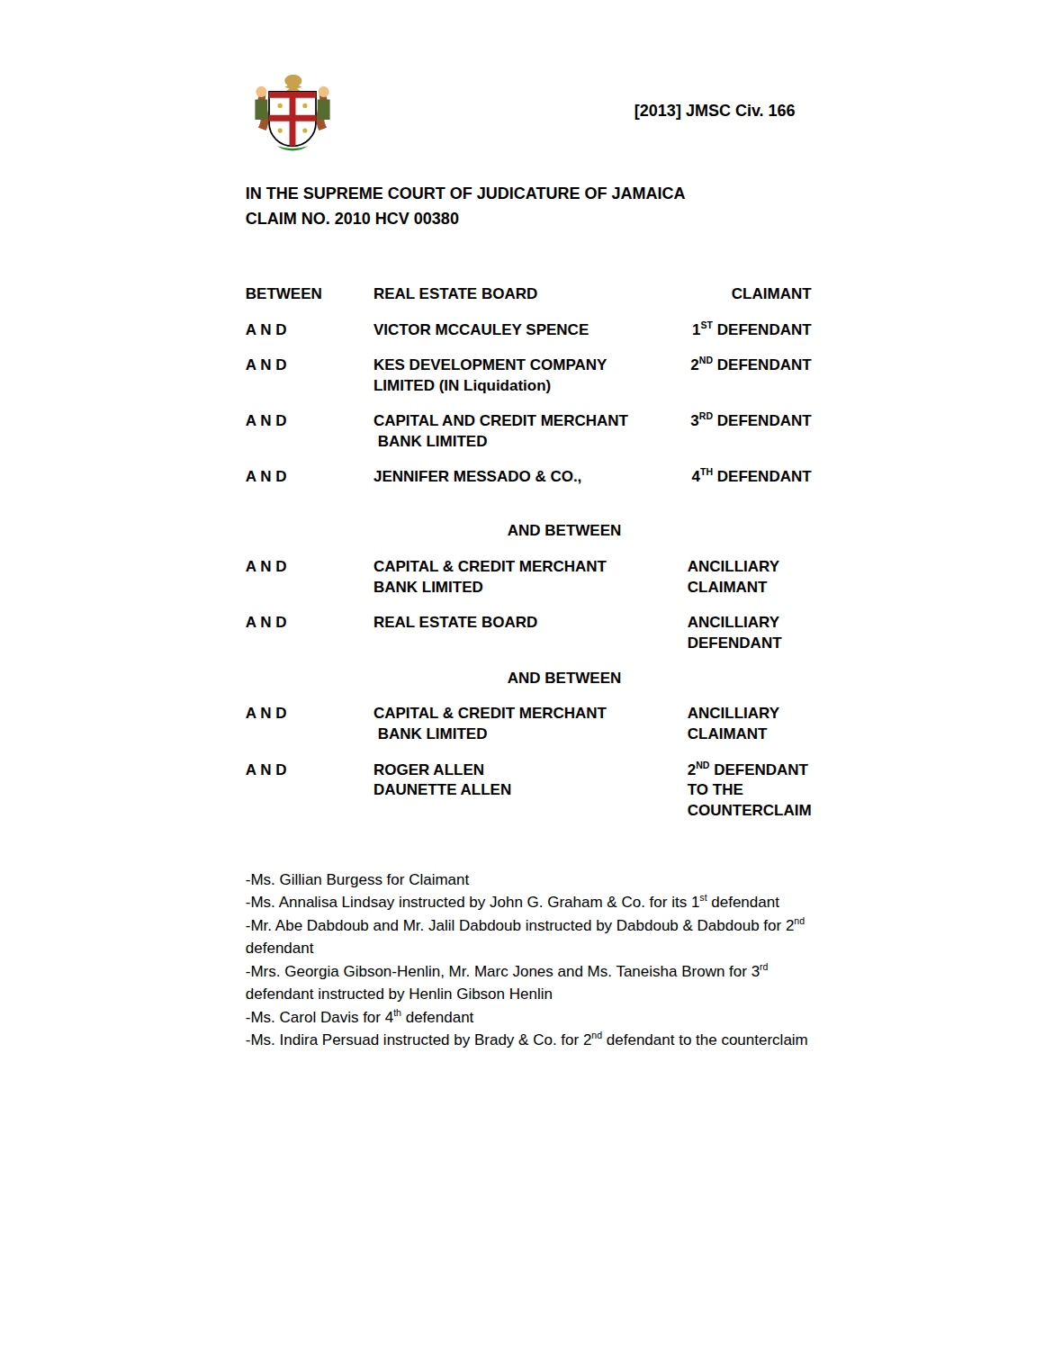[2013] JMSC Civ. 166
IN THE SUPREME COURT OF JUDICATURE OF JAMAICA
CLAIM NO. 2010 HCV 00380
| BETWEEN | REAL ESTATE BOARD | CLAIMANT |
| A N D | VICTOR MCCAULEY SPENCE | 1 ST DEFENDANT |
| A N D | KES DEVELOPMENT COMPANY LIMITED (IN Liquidation) | 2 ND DEFENDANT |
| A N D | CAPITAL AND CREDIT MERCHANT BANK LIMITED | 3 RD DEFENDANT |
| A N D | JENNIFER MESSADO & CO., | 4 TH DEFENDANT |
| | AND BETWEEN |
| A N D | CAPITAL & CREDIT MERCHANT BANK LIMITED | ANCILLIARY CLAIMANT |
| A N D | REAL ESTATE BOARD | ANCILLIARY DEFENDANT |
| | AND BETWEEN |
| A N D | CAPITAL & CREDIT MERCHANT BANK LIMITED | ANCILLIARY CLAIMANT |
| A N D | ROGER ALLEN DAUNETTE ALLEN | 2 ND DEFENDANT TO THE COUNTERCLAIM |
-Ms. Gillian Burgess for Claimant
-Ms. Annalisa Lindsay instructed by John G. Graham & Co. for its 1st defendant
-Mr. Abe Dabdoub and Mr. Jalil Dabdoub instructed by Dabdoub & Dabdoub for 2nd defendant
-Mrs. Georgia Gibson-Henlin, Mr. Marc Jones and Ms. Taneisha Brown for 3rd defendant instructed by Henlin Gibson Henlin
-Ms. Carol Davis for 4th defendant
-Ms. Indira Persuad instructed by Brady & Co. for 2nd defendant to the counterclaim